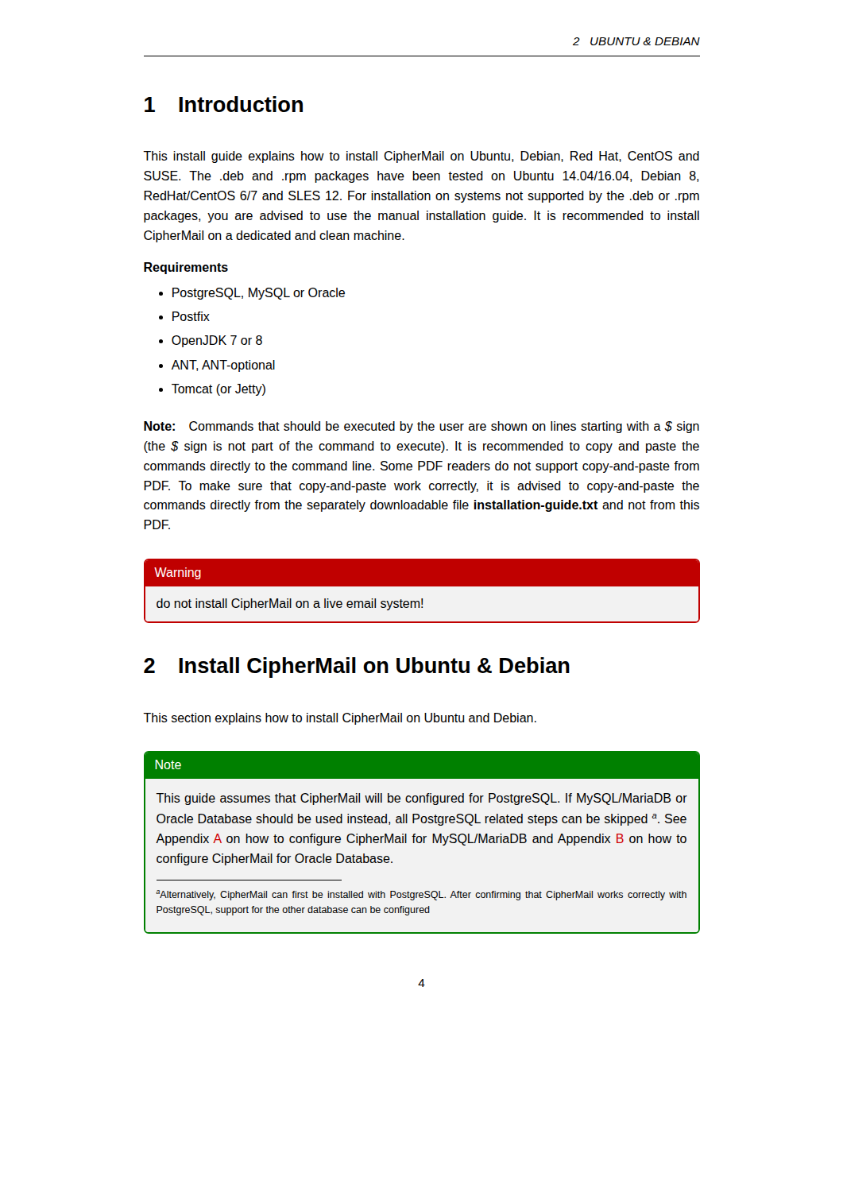2 UBUNTU & DEBIAN
1 Introduction
This install guide explains how to install CipherMail on Ubuntu, Debian, Red Hat, CentOS and SUSE. The .deb and .rpm packages have been tested on Ubuntu 14.04/16.04, Debian 8, RedHat/CentOS 6/7 and SLES 12. For installation on systems not supported by the .deb or .rpm packages, you are advised to use the manual installation guide. It is recommended to install CipherMail on a dedicated and clean machine.
Requirements
PostgreSQL, MySQL or Oracle
Postfix
OpenJDK 7 or 8
ANT, ANT-optional
Tomcat (or Jetty)
Note: Commands that should be executed by the user are shown on lines starting with a $ sign (the $ sign is not part of the command to execute). It is recommended to copy and paste the commands directly to the command line. Some PDF readers do not support copy-and-paste from PDF. To make sure that copy-and-paste work correctly, it is advised to copy-and-paste the commands directly from the separately downloadable file installation-guide.txt and not from this PDF.
Warning
do not install CipherMail on a live email system!
2 Install CipherMail on Ubuntu & Debian
This section explains how to install CipherMail on Ubuntu and Debian.
Note
This guide assumes that CipherMail will be configured for PostgreSQL. If MySQL/MariaDB or Oracle Database should be used instead, all PostgreSQL related steps can be skipped a. See Appendix A on how to configure CipherMail for MySQL/MariaDB and Appendix B on how to configure CipherMail for Oracle Database.
aAlternatively, CipherMail can first be installed with PostgreSQL. After confirming that CipherMail works correctly with PostgreSQL, support for the other database can be configured
4